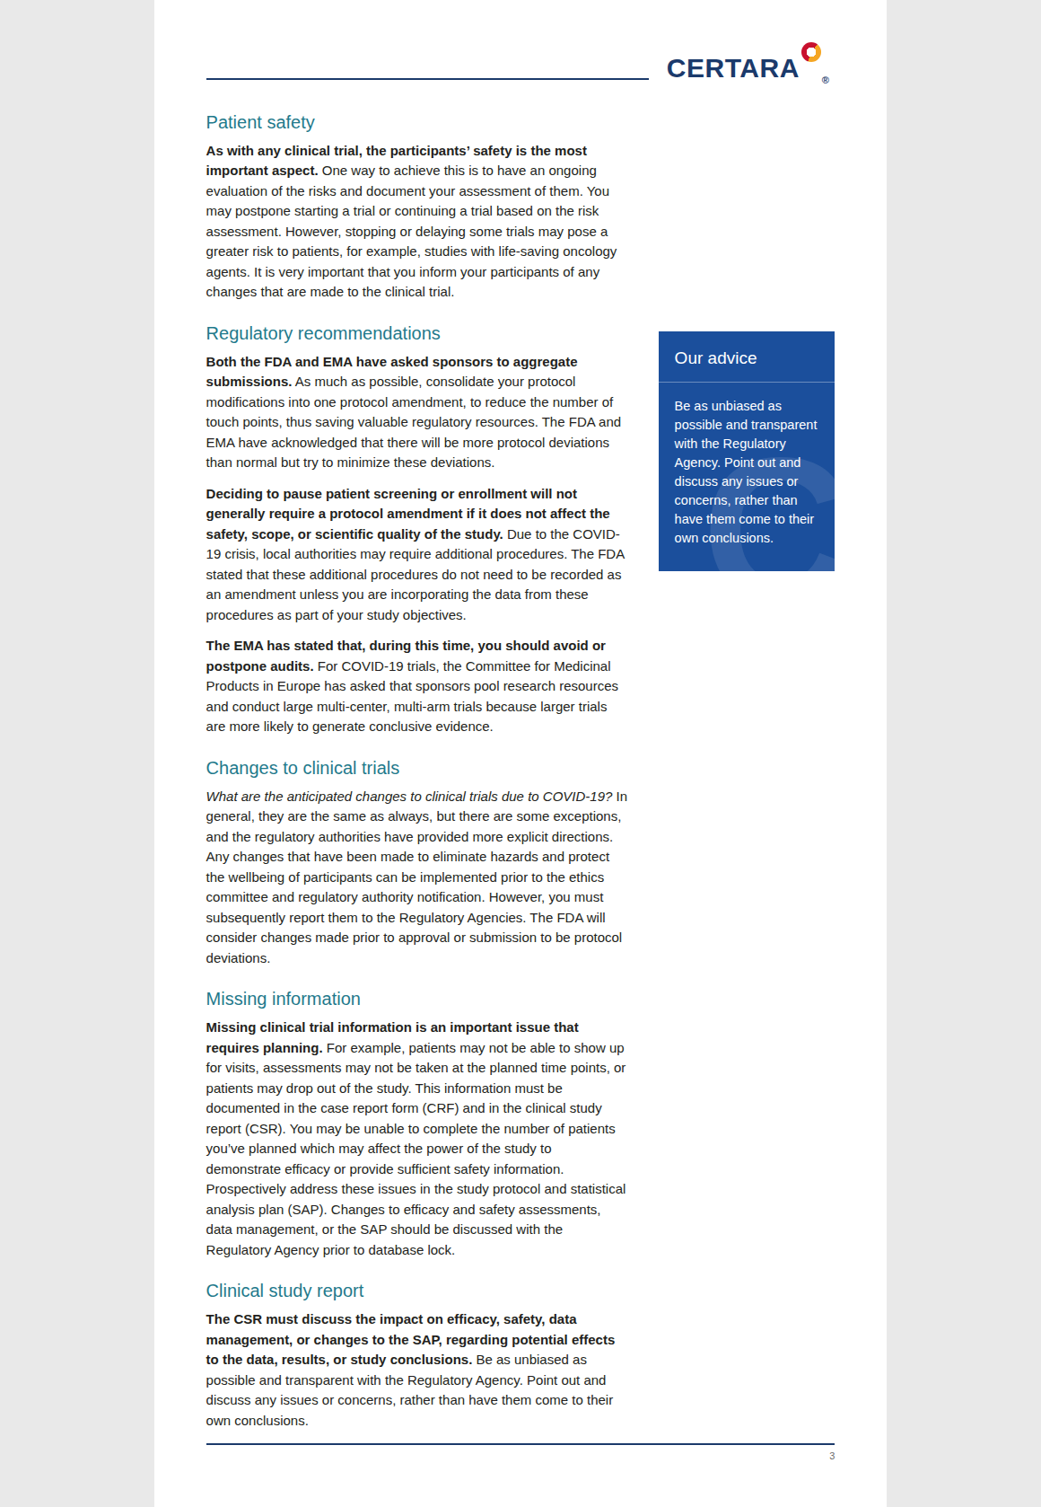CERTARA ®
Patient safety
As with any clinical trial, the participants’ safety is the most important aspect. One way to achieve this is to have an ongoing evaluation of the risks and document your assessment of them. You may postpone starting a trial or continuing a trial based on the risk assessment. However, stopping or delaying some trials may pose a greater risk to patients, for example, studies with life-saving oncology agents. It is very important that you inform your participants of any changes that are made to the clinical trial.
Regulatory recommendations
Both the FDA and EMA have asked sponsors to aggregate submissions. As much as possible, consolidate your protocol modifications into one protocol amendment, to reduce the number of touch points, thus saving valuable regulatory resources. The FDA and EMA have acknowledged that there will be more protocol deviations than normal but try to minimize these deviations.
Deciding to pause patient screening or enrollment will not generally require a protocol amendment if it does not affect the safety, scope, or scientific quality of the study. Due to the COVID-19 crisis, local authorities may require additional procedures. The FDA stated that these additional procedures do not need to be recorded as an amendment unless you are incorporating the data from these procedures as part of your study objectives.
The EMA has stated that, during this time, you should avoid or postpone audits. For COVID-19 trials, the Committee for Medicinal Products in Europe has asked that sponsors pool research resources and conduct large multi-center, multi-arm trials because larger trials are more likely to generate conclusive evidence.
Changes to clinical trials
What are the anticipated changes to clinical trials due to COVID-19? In general, they are the same as always, but there are some exceptions, and the regulatory authorities have provided more explicit directions. Any changes that have been made to eliminate hazards and protect the wellbeing of participants can be implemented prior to the ethics committee and regulatory authority notification. However, you must subsequently report them to the Regulatory Agencies. The FDA will consider changes made prior to approval or submission to be protocol deviations.
Missing information
Missing clinical trial information is an important issue that requires planning. For example, patients may not be able to show up for visits, assessments may not be taken at the planned time points, or patients may drop out of the study. This information must be documented in the case report form (CRF) and in the clinical study report (CSR). You may be unable to complete the number of patients you’ve planned which may affect the power of the study to demonstrate efficacy or provide sufficient safety information. Prospectively address these issues in the study protocol and statistical analysis plan (SAP). Changes to efficacy and safety assessments, data management, or the SAP should be discussed with the Regulatory Agency prior to database lock.
Clinical study report
The CSR must discuss the impact on efficacy, safety, data management, or changes to the SAP, regarding potential effects to the data, results, or study conclusions. Be as unbiased as possible and transparent with the Regulatory Agency. Point out and discuss any issues or concerns, rather than have them come to their own conclusions.
Our advice
Be as unbiased as possible and transparent with the Regulatory Agency. Point out and discuss any issues or concerns, rather than have them come to their own conclusions.
C
3